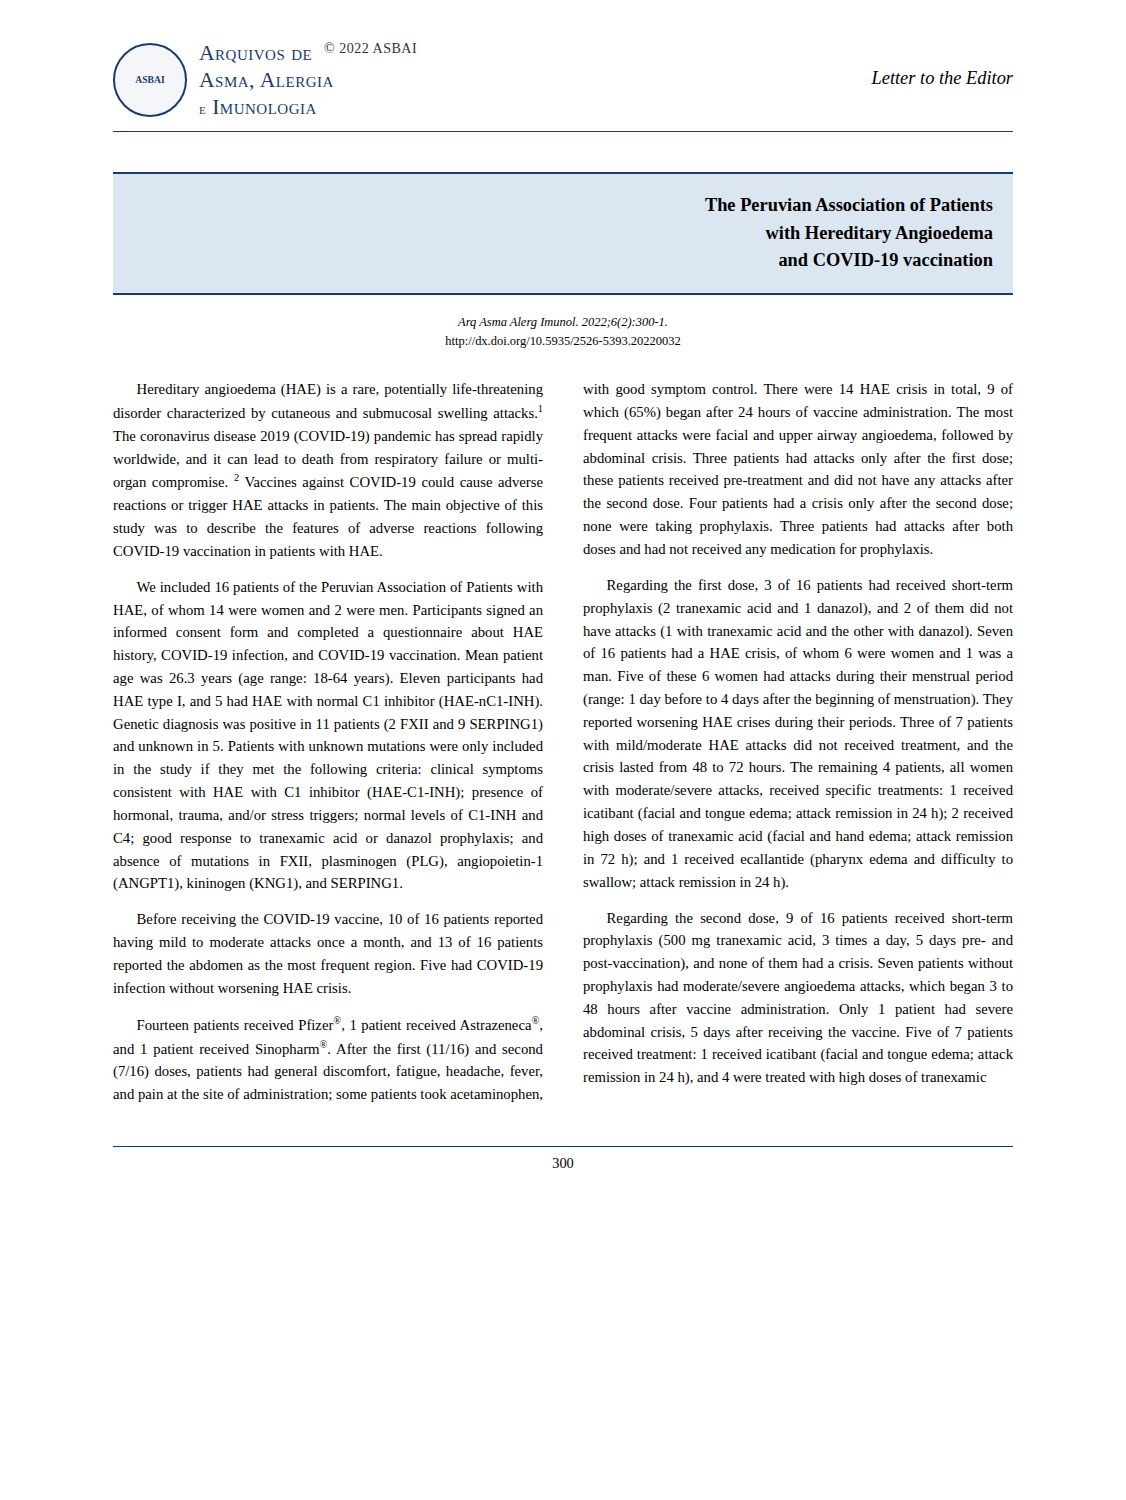ASBAI
Arquivos de © 2022 ASBAI Asma, Alergia e Imunologia
Letter to the Editor
The Peruvian Association of Patients
with Hereditary Angioedema
and COVID-19 vaccination
Arq Asma Alerg Imunol. 2022;6(2):300-1.
http://dx.doi.org/10.5935/2526-5393.20220032
Hereditary angioedema (HAE) is a rare, potentially life-threatening disorder characterized by cutaneous and submucosal swelling attacks.1 The coronavirus disease 2019 (COVID-19) pandemic has spread rapidly worldwide, and it can lead to death from respiratory failure or multi-organ compromise. 2 Vaccines against COVID-19 could cause adverse reactions or trigger HAE attacks in patients. The main objective of this study was to describe the features of adverse reactions following COVID-19 vaccination in patients with HAE.
We included 16 patients of the Peruvian Association of Patients with HAE, of whom 14 were women and 2 were men. Participants signed an informed consent form and completed a questionnaire about HAE history, COVID-19 infection, and COVID-19 vaccination. Mean patient age was 26.3 years (age range: 18-64 years). Eleven participants had HAE type I, and 5 had HAE with normal C1 inhibitor (HAE-nC1-INH). Genetic diagnosis was positive in 11 patients (2 FXII and 9 SERPING1) and unknown in 5. Patients with unknown mutations were only included in the study if they met the following criteria: clinical symptoms consistent with HAE with C1 inhibitor (HAE-C1-INH); presence of hormonal, trauma, and/or stress triggers; normal levels of C1-INH and C4; good response to tranexamic acid or danazol prophylaxis; and absence of mutations in FXII, plasminogen (PLG), angiopoietin-1 (ANGPT1), kininogen (KNG1), and SERPING1.
Before receiving the COVID-19 vaccine, 10 of 16 patients reported having mild to moderate attacks once a month, and 13 of 16 patients reported the abdomen as the most frequent region. Five had COVID-19 infection without worsening HAE crisis.
Fourteen patients received Pfizer®, 1 patient received Astrazeneca®, and 1 patient received Sinopharm®. After the first (11/16) and second (7/16) doses, patients had general discomfort, fatigue, headache, fever, and pain at the site of administration; some patients took acetaminophen, with good symptom control. There were 14 HAE crisis in total, 9 of which (65%) began after 24 hours of vaccine administration. The most frequent attacks were facial and upper airway angioedema, followed by abdominal crisis. Three patients had attacks only after the first dose; these patients received pre-treatment and did not have any attacks after the second dose. Four patients had a crisis only after the second dose; none were taking prophylaxis. Three patients had attacks after both doses and had not received any medication for prophylaxis.
Regarding the first dose, 3 of 16 patients had received short-term prophylaxis (2 tranexamic acid and 1 danazol), and 2 of them did not have attacks (1 with tranexamic acid and the other with danazol). Seven of 16 patients had a HAE crisis, of whom 6 were women and 1 was a man. Five of these 6 women had attacks during their menstrual period (range: 1 day before to 4 days after the beginning of menstruation). They reported worsening HAE crises during their periods. Three of 7 patients with mild/moderate HAE attacks did not received treatment, and the crisis lasted from 48 to 72 hours. The remaining 4 patients, all women with moderate/severe attacks, received specific treatments: 1 received icatibant (facial and tongue edema; attack remission in 24 h); 2 received high doses of tranexamic acid (facial and hand edema; attack remission in 72 h); and 1 received ecallantide (pharynx edema and difficulty to swallow; attack remission in 24 h).
Regarding the second dose, 9 of 16 patients received short-term prophylaxis (500 mg tranexamic acid, 3 times a day, 5 days pre- and post-vaccination), and none of them had a crisis. Seven patients without prophylaxis had moderate/severe angioedema attacks, which began 3 to 48 hours after vaccine administration. Only 1 patient had severe abdominal crisis, 5 days after receiving the vaccine. Five of 7 patients received treatment: 1 received icatibant (facial and tongue edema; attack remission in 24 h), and 4 were treated with high doses of tranexamic
300